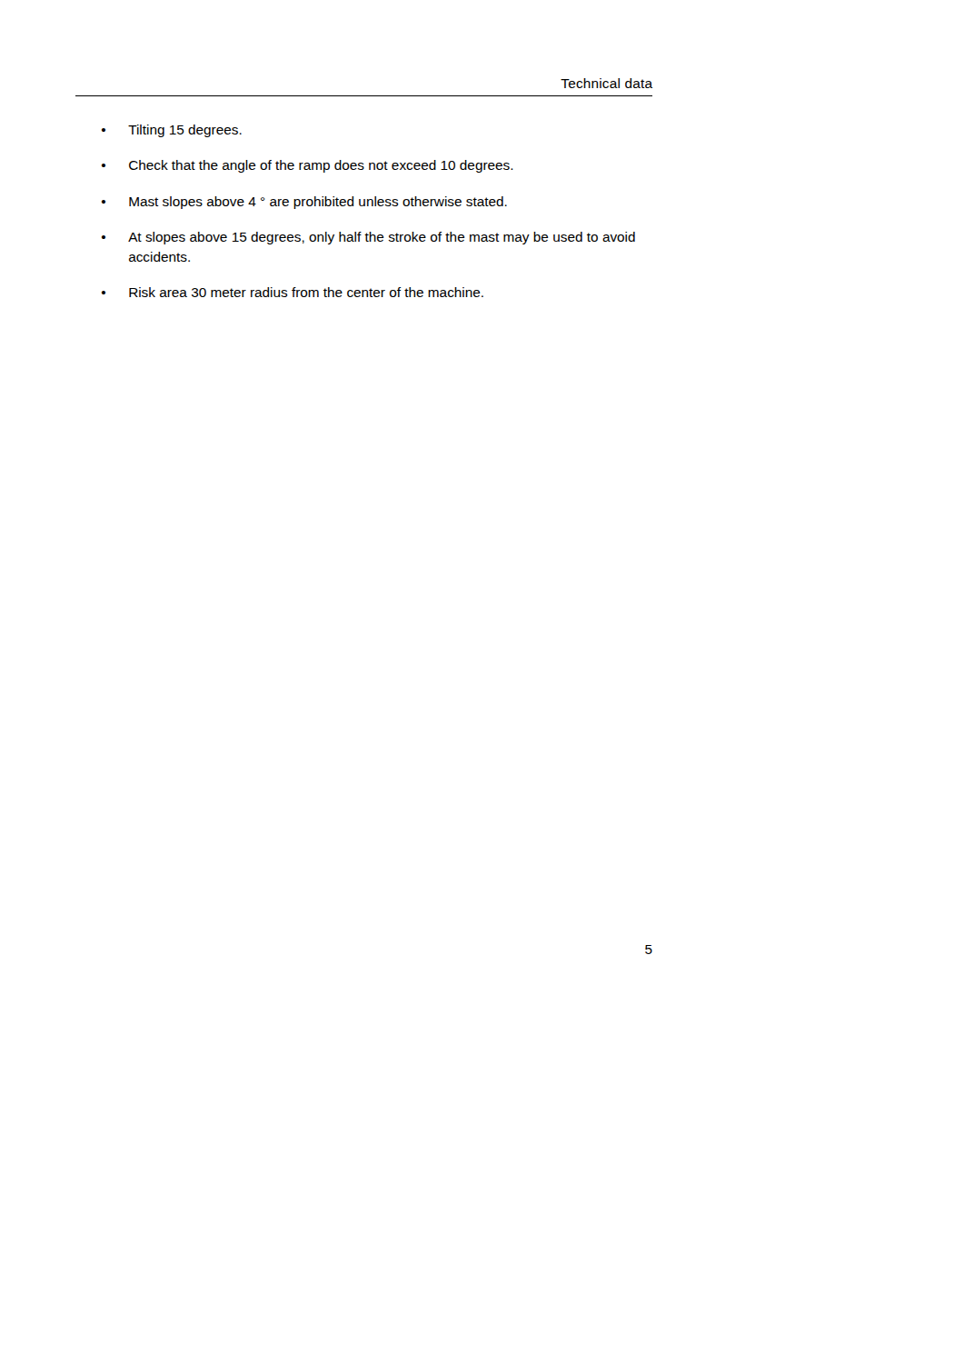Technical data
Tilting 15 degrees.
Check that the angle of the ramp does not exceed 10 degrees.
Mast slopes above 4 ° are prohibited unless otherwise stated.
At slopes above 15 degrees, only half the stroke of the mast may be used to avoid accidents.
Risk area 30 meter radius from the center of the machine.
5